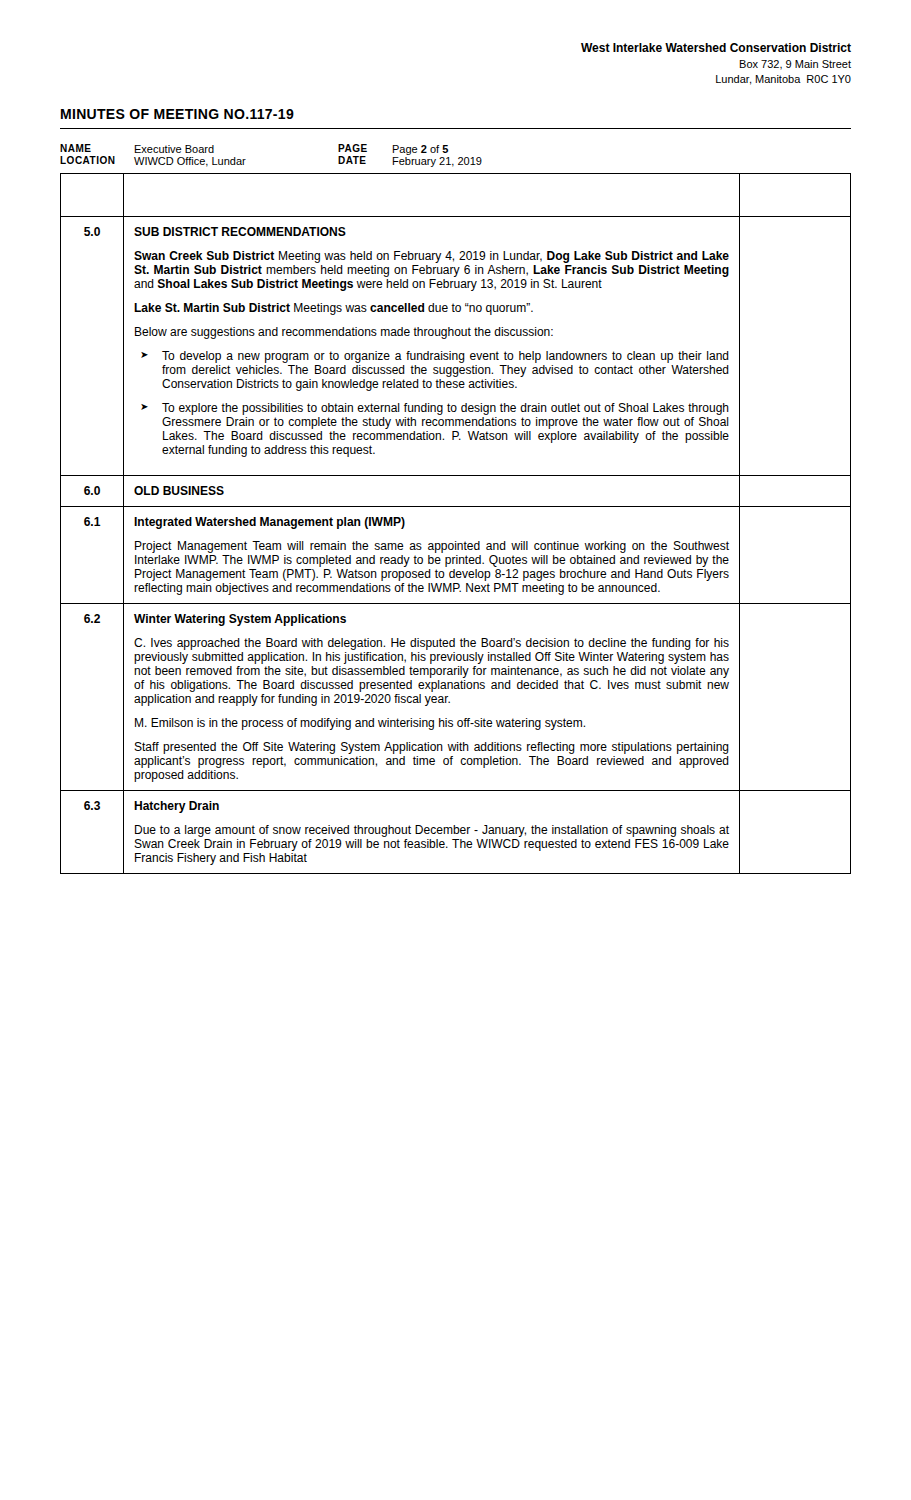West Interlake Watershed Conservation District
Box 732, 9 Main Street
Lundar, Manitoba R0C 1Y0
MINUTES OF MEETING NO.117-19
| NAME | Executive Board | PAGE | Page 2 of 5 |
| LOCATION | WIWCD Office, Lundar | DATE | February 21, 2019 |
| 5.0 | SUB DISTRICT RECOMMENDATIONS Swan Creek Sub District Meeting was held on February 4, 2019 in Lundar, Dog Lake Sub District and Lake St. Martin Sub District members held meeting on February 6 in Ashern, Lake Francis Sub District Meeting and Shoal Lakes Sub District Meetings were held on February 13, 2019 in St. Laurent Lake St. Martin Sub District Meetings was cancelled due to “no quorum”. Below are suggestions and recommendations made throughout the discussion: To develop a new program or to organize a fundraising event to help landowners to clean up their land from derelict vehicles. The Board discussed the suggestion. They advised to contact other Watershed Conservation Districts to gain knowledge related to these activities. To explore the possibilities to obtain external funding to design the drain outlet out of Shoal Lakes through Gressmere Drain or to complete the study with recommendations to improve the water flow out of Shoal Lakes. The Board discussed the recommendation. P. Watson will explore availability of the possible external funding to address this request. | |
| 6.0 | OLD BUSINESS | |
| 6.1 | Integrated Watershed Management plan (IWMP) Project Management Team will remain the same as appointed and will continue working on the Southwest Interlake IWMP. The IWMP is completed and ready to be printed. Quotes will be obtained and reviewed by the Project Management Team (PMT). P. Watson proposed to develop 8-12 pages brochure and Hand Outs Flyers reflecting main objectives and recommendations of the IWMP. Next PMT meeting to be announced. | |
| 6.2 | Winter Watering System Applications C. Ives approached the Board with delegation. He disputed the Board’s decision to decline the funding for his previously submitted application. In his justification, his previously installed Off Site Winter Watering system has not been removed from the site, but disassembled temporarily for maintenance, as such he did not violate any of his obligations. The Board discussed presented explanations and decided that C. Ives must submit new application and reapply for funding in 2019-2020 fiscal year. M. Emilson is in the process of modifying and winterising his off-site watering system. Staff presented the Off Site Watering System Application with additions reflecting more stipulations pertaining applicant’s progress report, communication, and time of completion. The Board reviewed and approved proposed additions. | |
| 6.3 | Hatchery Drain Due to a large amount of snow received throughout December - January, the installation of spawning shoals at Swan Creek Drain in February of 2019 will be not feasible. The WIWCD requested to extend FES 16-009 Lake Francis Fishery and Fish Habitat | |